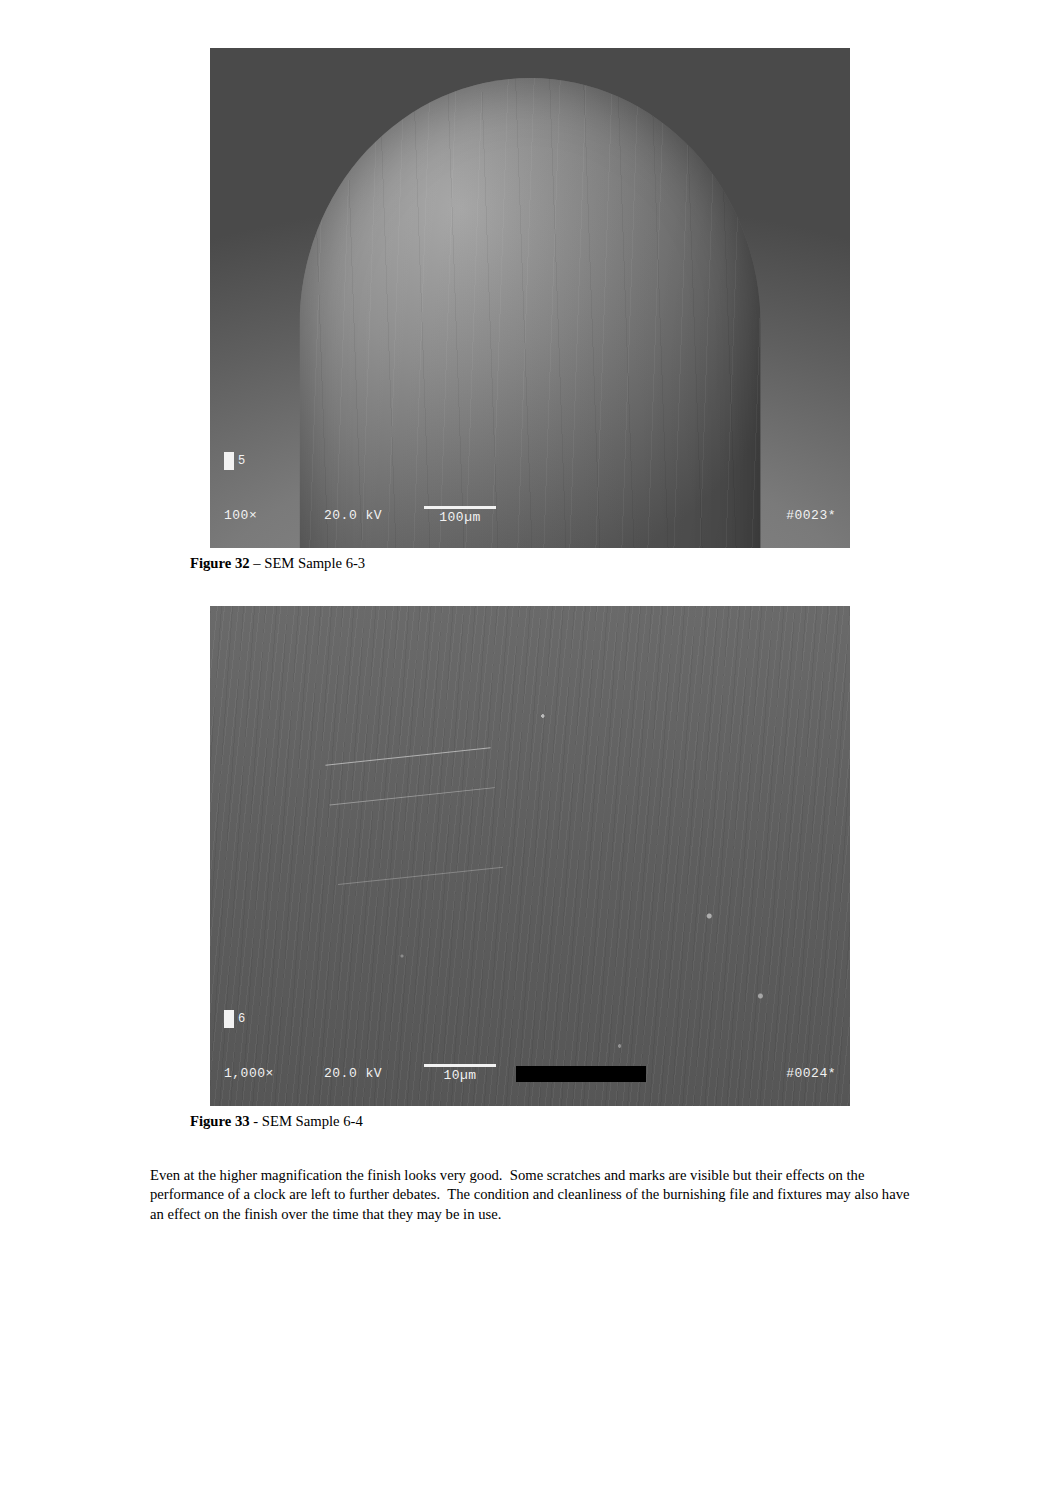5
100× 20.0 kV 100µm #0023*
Figure 32 – SEM Sample 6-3
6
1,000× 20.0 kV 10µm #0024*
Figure 33 - SEM Sample 6-4
Even at the higher magnification the finish looks very good. Some scratches and marks are visible but their effects on the performance of a clock are left to further debates. The condition and cleanliness of the burnishing file and fixtures may also have an effect on the finish over the time that they may be in use.